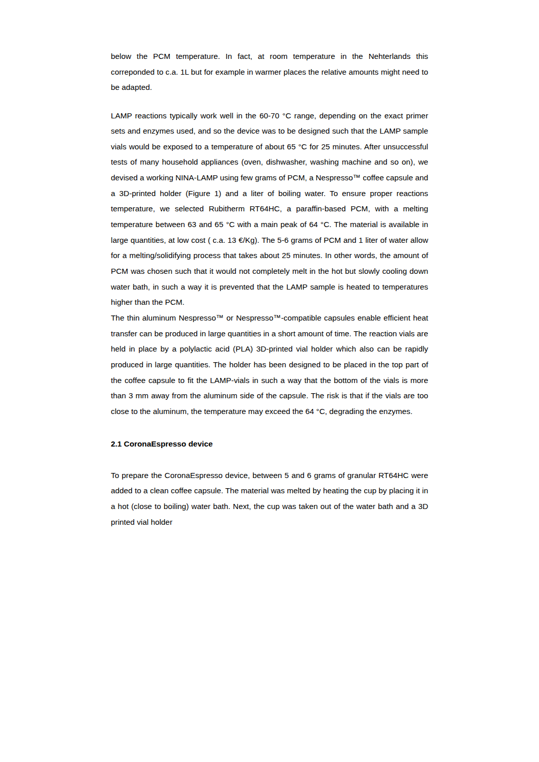below the PCM temperature. In fact, at room temperature in the Nehterlands this correponded to c.a. 1L but for example in warmer places the relative amounts might need to be adapted.
LAMP reactions typically work well in the 60-70 °C range, depending on the exact primer sets and enzymes used, and so the device was to be designed such that the LAMP sample vials would be exposed to a temperature of about 65 °C for 25 minutes. After unsuccessful tests of many household appliances (oven, dishwasher, washing machine and so on), we devised a working NINA-LAMP using few grams of PCM, a Nespresso™ coffee capsule and a 3D-printed holder (Figure 1) and a liter of boiling water. To ensure proper reactions temperature, we selected Rubitherm RT64HC, a paraffin-based PCM, with a melting temperature between 63 and 65 °C with a main peak of 64 °C. The material is available in large quantities, at low cost ( c.a. 13 €/Kg). The 5-6 grams of PCM and 1 liter of water allow for a melting/solidifying process that takes about 25 minutes. In other words, the amount of PCM was chosen such that it would not completely melt in the hot but slowly cooling down water bath, in such a way it is prevented that the LAMP sample is heated to temperatures higher than the PCM.
The thin aluminum Nespresso™ or Nespresso™-compatible capsules enable efficient heat transfer can be produced in large quantities in a short amount of time. The reaction vials are held in place by a polylactic acid (PLA) 3D-printed vial holder which also can be rapidly produced in large quantities. The holder has been designed to be placed in the top part of the coffee capsule to fit the LAMP-vials in such a way that the bottom of the vials is more than 3 mm away from the aluminum side of the capsule. The risk is that if the vials are too close to the aluminum, the temperature may exceed the 64 °C, degrading the enzymes.
2.1 CoronaEspresso device
To prepare the CoronaEspresso device, between 5 and 6 grams of granular RT64HC were added to a clean coffee capsule. The material was melted by heating the cup by placing it in a hot (close to boiling) water bath. Next, the cup was taken out of the water bath and a 3D printed vial holder